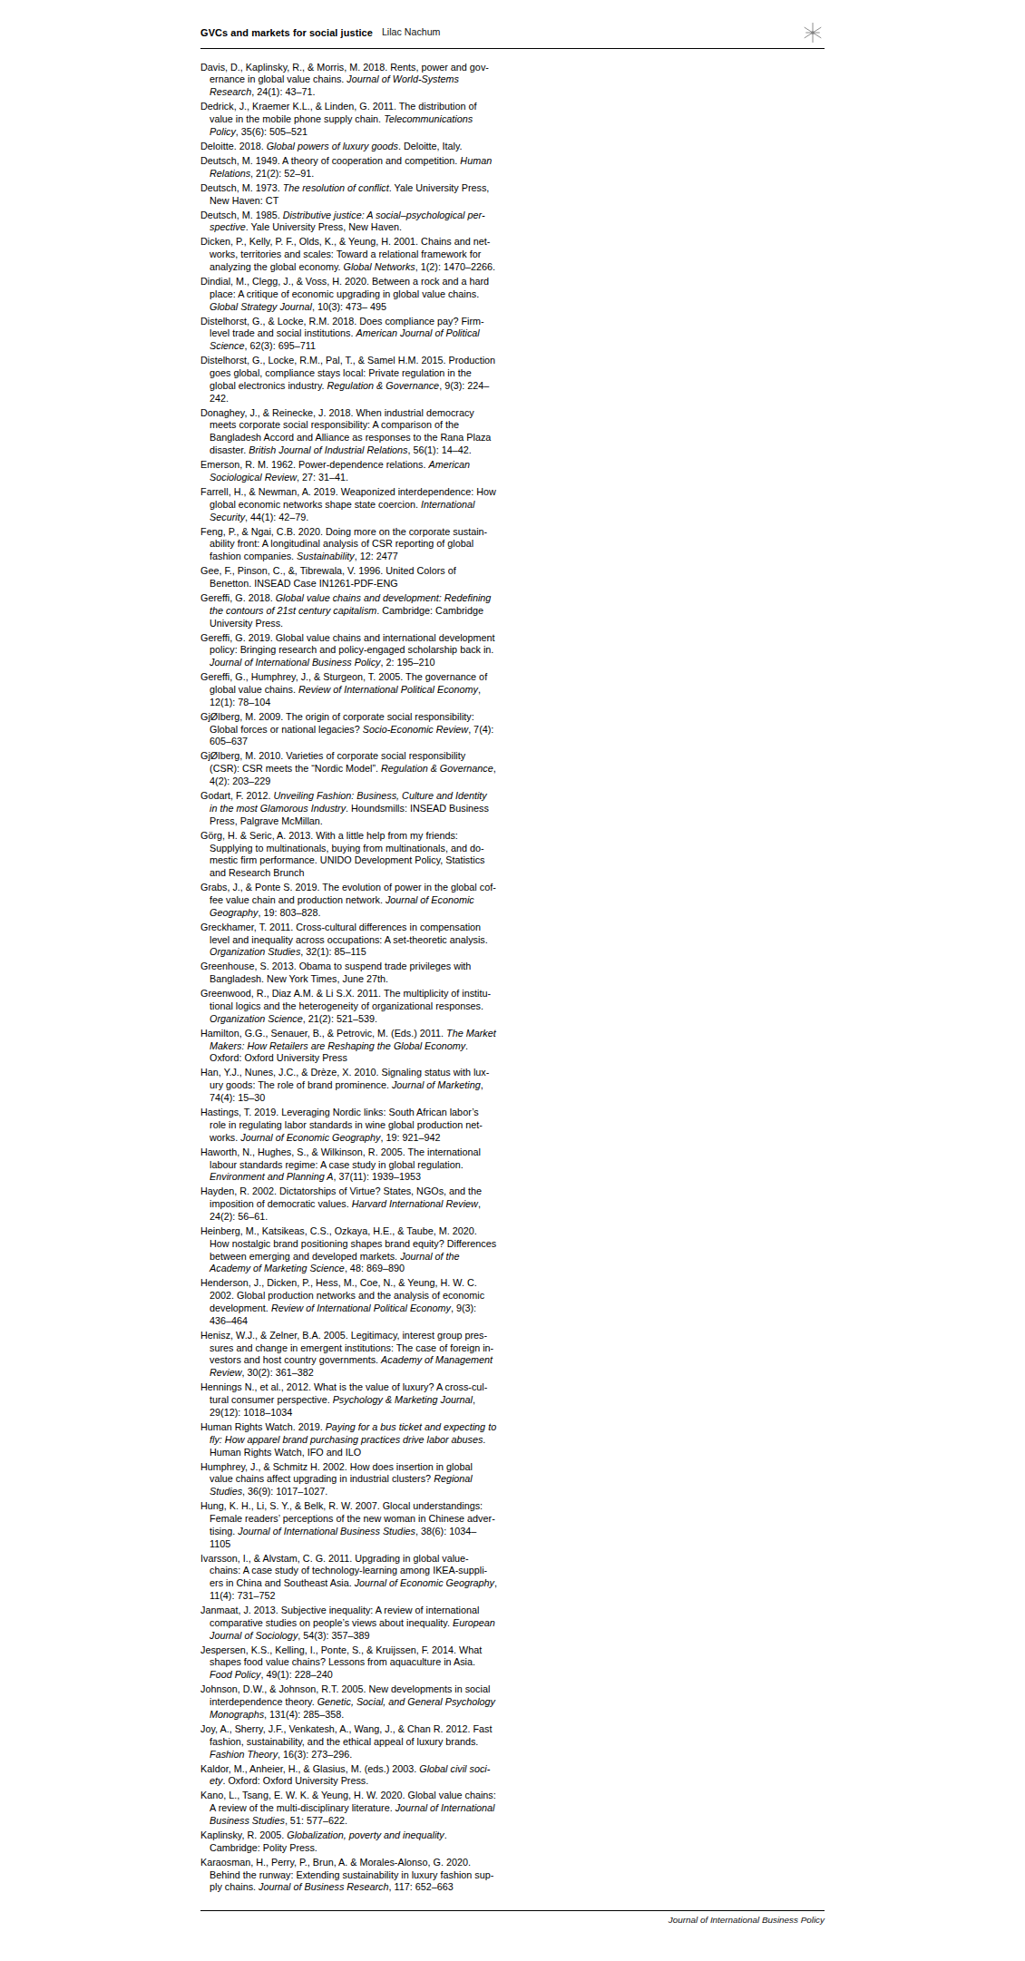GVCs and markets for social justice Lilac Nachum
Davis, D., Kaplinsky, R., & Morris, M. 2018. Rents, power and governance in global value chains. Journal of World-Systems Research, 24(1): 43–71.
Dedrick, J., Kraemer K.L., & Linden, G. 2011. The distribution of value in the mobile phone supply chain. Telecommunications Policy, 35(6): 505–521
Deloitte. 2018. Global powers of luxury goods. Deloitte, Italy.
Deutsch, M. 1949. A theory of cooperation and competition. Human Relations, 21(2): 52–91.
Deutsch, M. 1973. The resolution of conflict. Yale University Press, New Haven: CT
Deutsch, M. 1985. Distributive justice: A social–psychological perspective. Yale University Press, New Haven.
Dicken, P., Kelly, P. F., Olds, K., & Yeung, H. 2001. Chains and networks, territories and scales: Toward a relational framework for analyzing the global economy. Global Networks, 1(2): 1470–2266.
Dindial, M., Clegg, J., & Voss, H. 2020. Between a rock and a hard place: A critique of economic upgrading in global value chains. Global Strategy Journal, 10(3): 473– 495
Distelhorst, G., & Locke, R.M. 2018. Does compliance pay? Firm-level trade and social institutions. American Journal of Political Science, 62(3): 695–711
Distelhorst, G., Locke, R.M., Pal, T., & Samel H.M. 2015. Production goes global, compliance stays local: Private regulation in the global electronics industry. Regulation & Governance, 9(3): 224–242.
Donaghey, J., & Reinecke, J. 2018. When industrial democracy meets corporate social responsibility: A comparison of the Bangladesh Accord and Alliance as responses to the Rana Plaza disaster. British Journal of Industrial Relations, 56(1): 14–42.
Emerson, R. M. 1962. Power-dependence relations. American Sociological Review, 27: 31–41.
Farrell, H., & Newman, A. 2019. Weaponized interdependence: How global economic networks shape state coercion. International Security, 44(1): 42–79.
Feng, P., & Ngai, C.B. 2020. Doing more on the corporate sustainability front: A longitudinal analysis of CSR reporting of global fashion companies. Sustainability, 12: 2477
Gee, F., Pinson, C., &, Tibrewala, V. 1996. United Colors of Benetton. INSEAD Case IN1261-PDF-ENG
Gereffi, G. 2018. Global value chains and development: Redefining the contours of 21st century capitalism. Cambridge: Cambridge University Press.
Gereffi, G. 2019. Global value chains and international development policy: Bringing research and policy-engaged scholarship back in. Journal of International Business Policy, 2: 195–210
Gereffi, G., Humphrey, J., & Sturgeon, T. 2005. The governance of global value chains. Review of International Political Economy, 12(1): 78–104
GjØlberg, M. 2009. The origin of corporate social responsibility: Global forces or national legacies? Socio-Economic Review, 7(4): 605–637
GjØlberg, M. 2010. Varieties of corporate social responsibility (CSR): CSR meets the “Nordic Model”. Regulation & Governance, 4(2): 203–229
Godart, F. 2012. Unveiling Fashion: Business, Culture and Identity in the most Glamorous Industry. Houndsmills: INSEAD Business Press, Palgrave McMillan.
Görg, H. & Seric, A. 2013. With a little help from my friends: Supplying to multinationals, buying from multinationals, and domestic firm performance. UNIDO Development Policy, Statistics and Research Brunch
Grabs, J., & Ponte S. 2019. The evolution of power in the global coffee value chain and production network. Journal of Economic Geography, 19: 803–828.
Greckhamer, T. 2011. Cross-cultural differences in compensation level and inequality across occupations: A set-theoretic analysis. Organization Studies, 32(1): 85–115
Greenhouse, S. 2013. Obama to suspend trade privileges with Bangladesh. New York Times, June 27th.
Greenwood, R., Diaz A.M. & Li S.X. 2011. The multiplicity of institutional logics and the heterogeneity of organizational responses. Organization Science, 21(2): 521–539.
Hamilton, G.G., Senauer, B., & Petrovic, M. (Eds.) 2011. The Market Makers: How Retailers are Reshaping the Global Economy. Oxford: Oxford University Press
Han, Y.J., Nunes, J.C., & Drèze, X. 2010. Signaling status with luxury goods: The role of brand prominence. Journal of Marketing, 74(4): 15–30
Hastings, T. 2019. Leveraging Nordic links: South African labor’s role in regulating labor standards in wine global production networks. Journal of Economic Geography, 19: 921–942
Haworth, N., Hughes, S., & Wilkinson, R. 2005. The international labour standards regime: A case study in global regulation. Environment and Planning A, 37(11): 1939–1953
Hayden, R. 2002. Dictatorships of Virtue? States, NGOs, and the imposition of democratic values. Harvard International Review, 24(2): 56–61.
Heinberg, M., Katsikeas, C.S., Ozkaya, H.E., & Taube, M. 2020. How nostalgic brand positioning shapes brand equity? Differences between emerging and developed markets. Journal of the Academy of Marketing Science, 48: 869–890
Henderson, J., Dicken, P., Hess, M., Coe, N., & Yeung, H. W. C. 2002. Global production networks and the analysis of economic development. Review of International Political Economy, 9(3): 436–464
Henisz, W.J., & Zelner, B.A. 2005. Legitimacy, interest group pressures and change in emergent institutions: The case of foreign investors and host country governments. Academy of Management Review, 30(2): 361–382
Hennings N., et al., 2012. What is the value of luxury? A cross-cultural consumer perspective. Psychology & Marketing Journal, 29(12): 1018–1034
Human Rights Watch. 2019. Paying for a bus ticket and expecting to fly: How apparel brand purchasing practices drive labor abuses. Human Rights Watch, IFO and ILO
Humphrey, J., & Schmitz H. 2002. How does insertion in global value chains affect upgrading in industrial clusters? Regional Studies, 36(9): 1017–1027.
Hung, K. H., Li, S. Y., & Belk, R. W. 2007. Glocal understandings: Female readers’ perceptions of the new woman in Chinese advertising. Journal of International Business Studies, 38(6): 1034–1105
Ivarsson, I., & Alvstam, C. G. 2011. Upgrading in global value-chains: A case study of technology-learning among IKEA-suppliers in China and Southeast Asia. Journal of Economic Geography, 11(4): 731–752
Janmaat, J. 2013. Subjective inequality: A review of international comparative studies on people’s views about inequality. European Journal of Sociology, 54(3): 357–389
Jespersen, K.S., Kelling, I., Ponte, S., & Kruijssen, F. 2014. What shapes food value chains? Lessons from aquaculture in Asia. Food Policy, 49(1): 228–240
Johnson, D.W., & Johnson, R.T. 2005. New developments in social interdependence theory. Genetic, Social, and General Psychology Monographs, 131(4): 285–358.
Joy, A., Sherry, J.F., Venkatesh, A., Wang, J., & Chan R. 2012. Fast fashion, sustainability, and the ethical appeal of luxury brands. Fashion Theory, 16(3): 273–296.
Kaldor, M., Anheier, H., & Glasius, M. (eds.) 2003. Global civil society. Oxford: Oxford University Press.
Kano, L., Tsang, E. W. K. & Yeung, H. W. 2020. Global value chains: A review of the multi-disciplinary literature. Journal of International Business Studies, 51: 577–622.
Kaplinsky, R. 2005. Globalization, poverty and inequality. Cambridge: Polity Press.
Karaosman, H., Perry, P., Brun, A. & Morales-Alonso, G. 2020. Behind the runway: Extending sustainability in luxury fashion supply chains. Journal of Business Research, 117: 652–663
Journal of International Business Policy